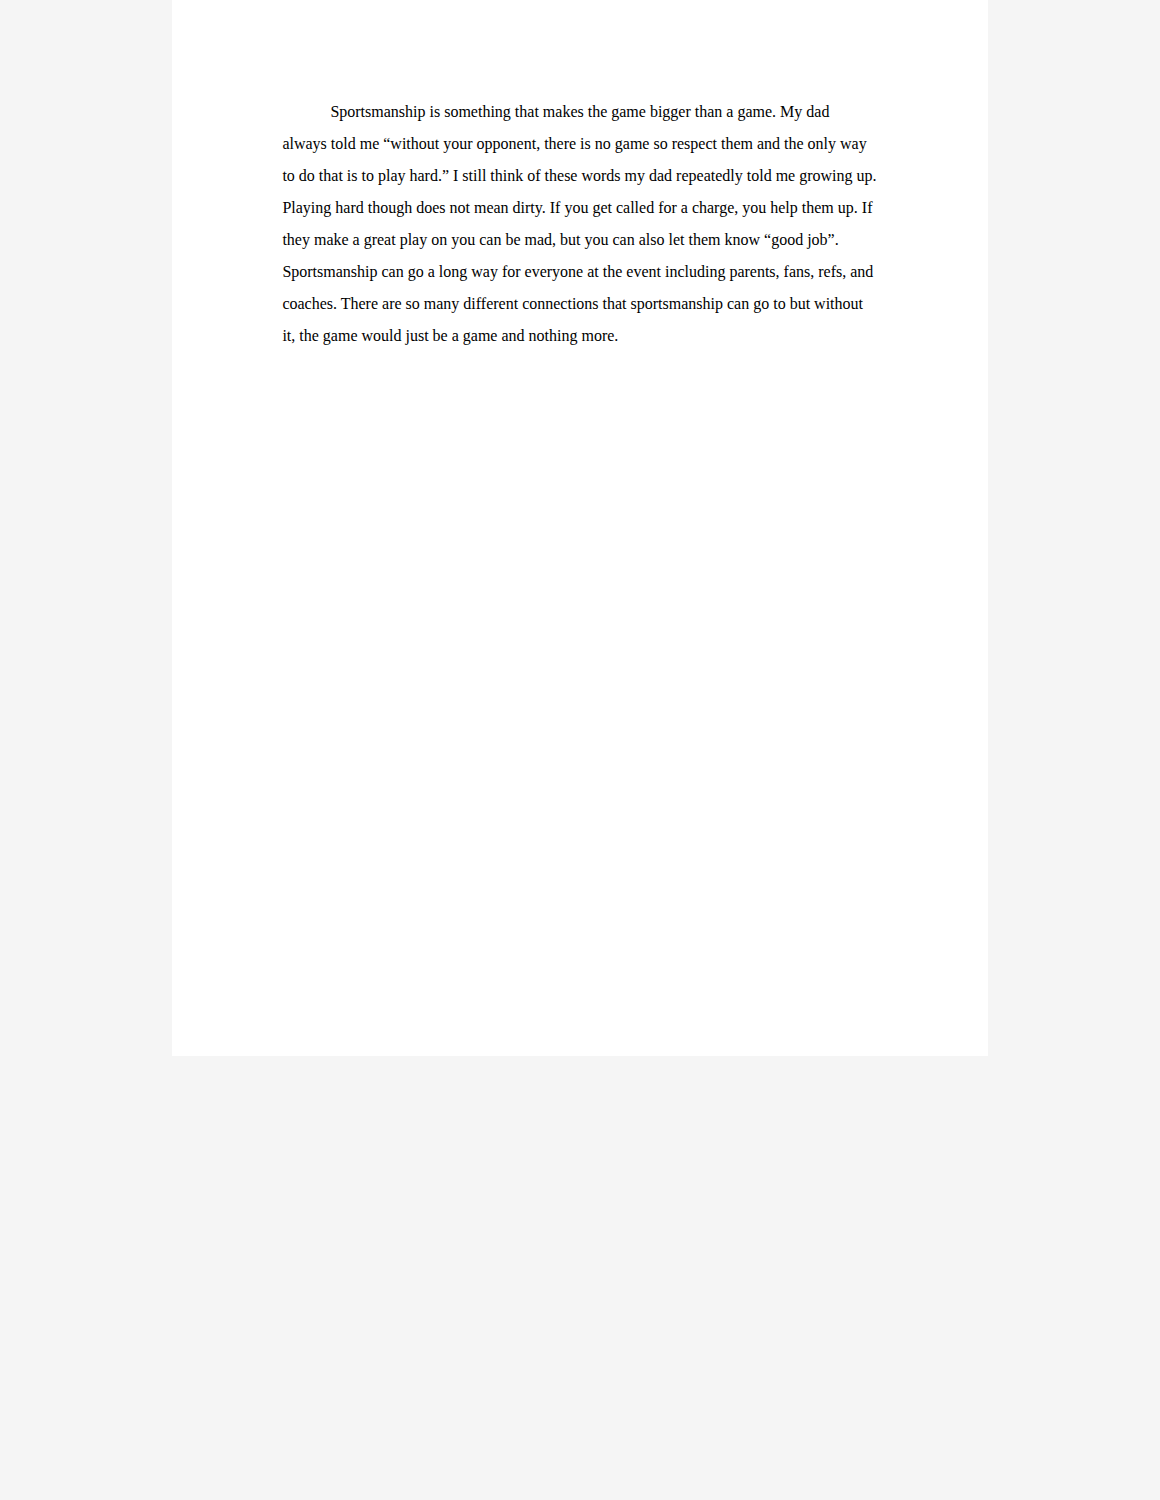Sportsmanship is something that makes the game bigger than a game. My dad always told me “without your opponent, there is no game so respect them and the only way to do that is to play hard.” I still think of these words my dad repeatedly told me growing up. Playing hard though does not mean dirty. If you get called for a charge, you help them up. If they make a great play on you can be mad, but you can also let them know “good job”. Sportsmanship can go a long way for everyone at the event including parents, fans, refs, and coaches. There are so many different connections that sportsmanship can go to but without it, the game would just be a game and nothing more.